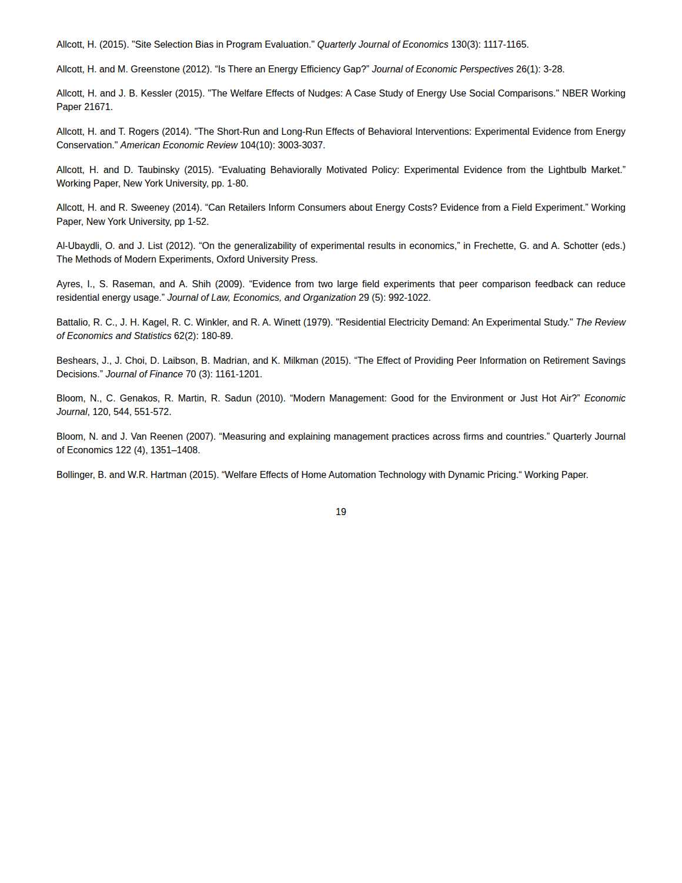Allcott, H. (2015). "Site Selection Bias in Program Evaluation." Quarterly Journal of Economics 130(3): 1117-1165.
Allcott, H. and M. Greenstone (2012). “Is There an Energy Efficiency Gap?” Journal of Economic Perspectives 26(1): 3-28.
Allcott, H. and J. B. Kessler (2015). "The Welfare Effects of Nudges: A Case Study of Energy Use Social Comparisons." NBER Working Paper 21671.
Allcott, H. and T. Rogers (2014). "The Short-Run and Long-Run Effects of Behavioral Interventions: Experimental Evidence from Energy Conservation." American Economic Review 104(10): 3003-3037.
Allcott, H. and D. Taubinsky (2015). “Evaluating Behaviorally Motivated Policy: Experimental Evidence from the Lightbulb Market.” Working Paper, New York University, pp. 1-80.
Allcott, H. and R. Sweeney (2014). “Can Retailers Inform Consumers about Energy Costs? Evidence from a Field Experiment.” Working Paper, New York University, pp 1-52.
Al-Ubaydli, O. and J. List (2012). “On the generalizability of experimental results in economics,” in Frechette, G. and A. Schotter (eds.) The Methods of Modern Experiments, Oxford University Press.
Ayres, I., S. Raseman, and A. Shih (2009). “Evidence from two large field experiments that peer comparison feedback can reduce residential energy usage.” Journal of Law, Economics, and Organization 29 (5): 992-1022.
Battalio, R. C., J. H. Kagel, R. C. Winkler, and R. A. Winett (1979). "Residential Electricity Demand: An Experimental Study." The Review of Economics and Statistics 62(2): 180-89.
Beshears, J., J. Choi, D. Laibson, B. Madrian, and K. Milkman (2015). “The Effect of Providing Peer Information on Retirement Savings Decisions.” Journal of Finance 70 (3): 1161-1201.
Bloom, N., C. Genakos, R. Martin, R. Sadun (2010). “Modern Management: Good for the Environment or Just Hot Air?” Economic Journal, 120, 544, 551-572.
Bloom, N. and J. Van Reenen (2007). “Measuring and explaining management practices across firms and countries.” Quarterly Journal of Economics 122 (4), 1351–1408.
Bollinger, B. and W.R. Hartman (2015). “Welfare Effects of Home Automation Technology with Dynamic Pricing.“ Working Paper.
19